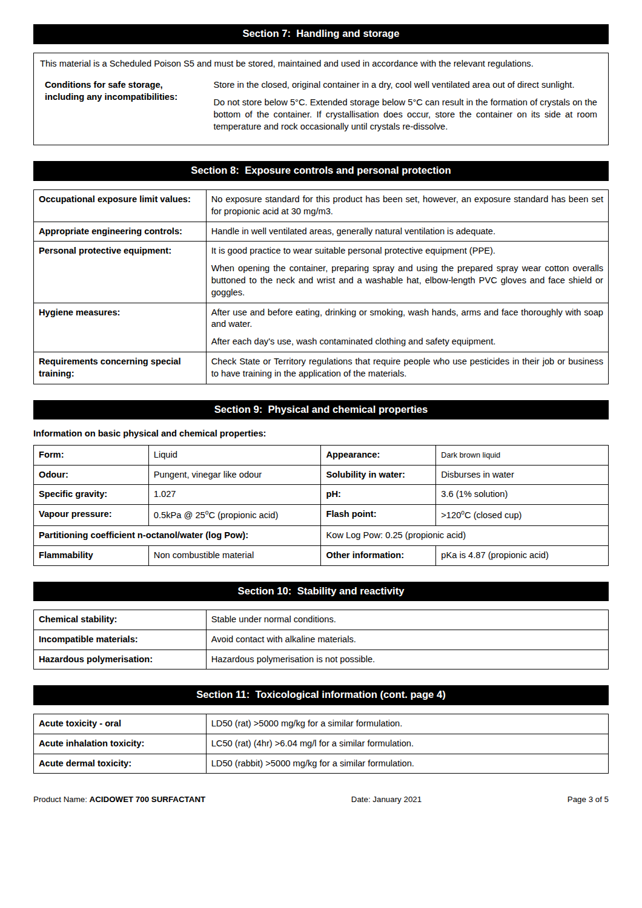Section 7: Handling and storage
This material is a Scheduled Poison S5 and must be stored, maintained and used in accordance with the relevant regulations.
| Conditions for safe storage, including any incompatibilities: | Store in the closed, original container in a dry, cool well ventilated area out of direct sunlight. Do not store below 5°C. Extended storage below 5°C can result in the formation of crystals on the bottom of the container. If crystallisation does occur, store the container on its side at room temperature and rock occasionally until crystals re-dissolve. |
Section 8: Exposure controls and personal protection
| Occupational exposure limit values: | No exposure standard for this product has been set, however, an exposure standard has been set for propionic acid at 30 mg/m3. |
| Appropriate engineering controls: | Handle in well ventilated areas, generally natural ventilation is adequate. |
| Personal protective equipment: | It is good practice to wear suitable personal protective equipment (PPE). When opening the container, preparing spray and using the prepared spray wear cotton overalls buttoned to the neck and wrist and a washable hat, elbow-length PVC gloves and face shield or goggles. |
| Hygiene measures: | After use and before eating, drinking or smoking, wash hands, arms and face thoroughly with soap and water. After each day's use, wash contaminated clothing and safety equipment. |
| Requirements concerning special training: | Check State or Territory regulations that require people who use pesticides in their job or business to have training in the application of the materials. |
Section 9: Physical and chemical properties
Information on basic physical and chemical properties:
| Form: | Liquid | Appearance: | Dark brown liquid |
| Odour: | Pungent, vinegar like odour | Solubility in water: | Disburses in water |
| Specific gravity: | 1.027 | pH: | 3.6 (1% solution) |
| Vapour pressure: | 0.5kPa @ 25 o C (propionic acid) | Flash point: | >120 o C (closed cup) |
| Partitioning coefficient n-octanol/water (log Pow): | Kow Log Pow: 0.25 (propionic acid) |
| Flammability | Non combustible material | Other information: | pKa is 4.87 (propionic acid) |
Section 10: Stability and reactivity
| Chemical stability: | Stable under normal conditions. |
| Incompatible materials: | Avoid contact with alkaline materials. |
| Hazardous polymerisation: | Hazardous polymerisation is not possible. |
Section 11: Toxicological information (cont. page 4)
| Acute toxicity - oral | LD50 (rat) >5000 mg/kg for a similar formulation. |
| Acute inhalation toxicity: | LC50 (rat) (4hr) >6.04 mg/l for a similar formulation. |
| Acute dermal toxicity: | LD50 (rabbit) >5000 mg/kg for a similar formulation. |
Product Name: ACIDOWET 700 SURFACTANT
Date: January 2021
Page 3 of 5